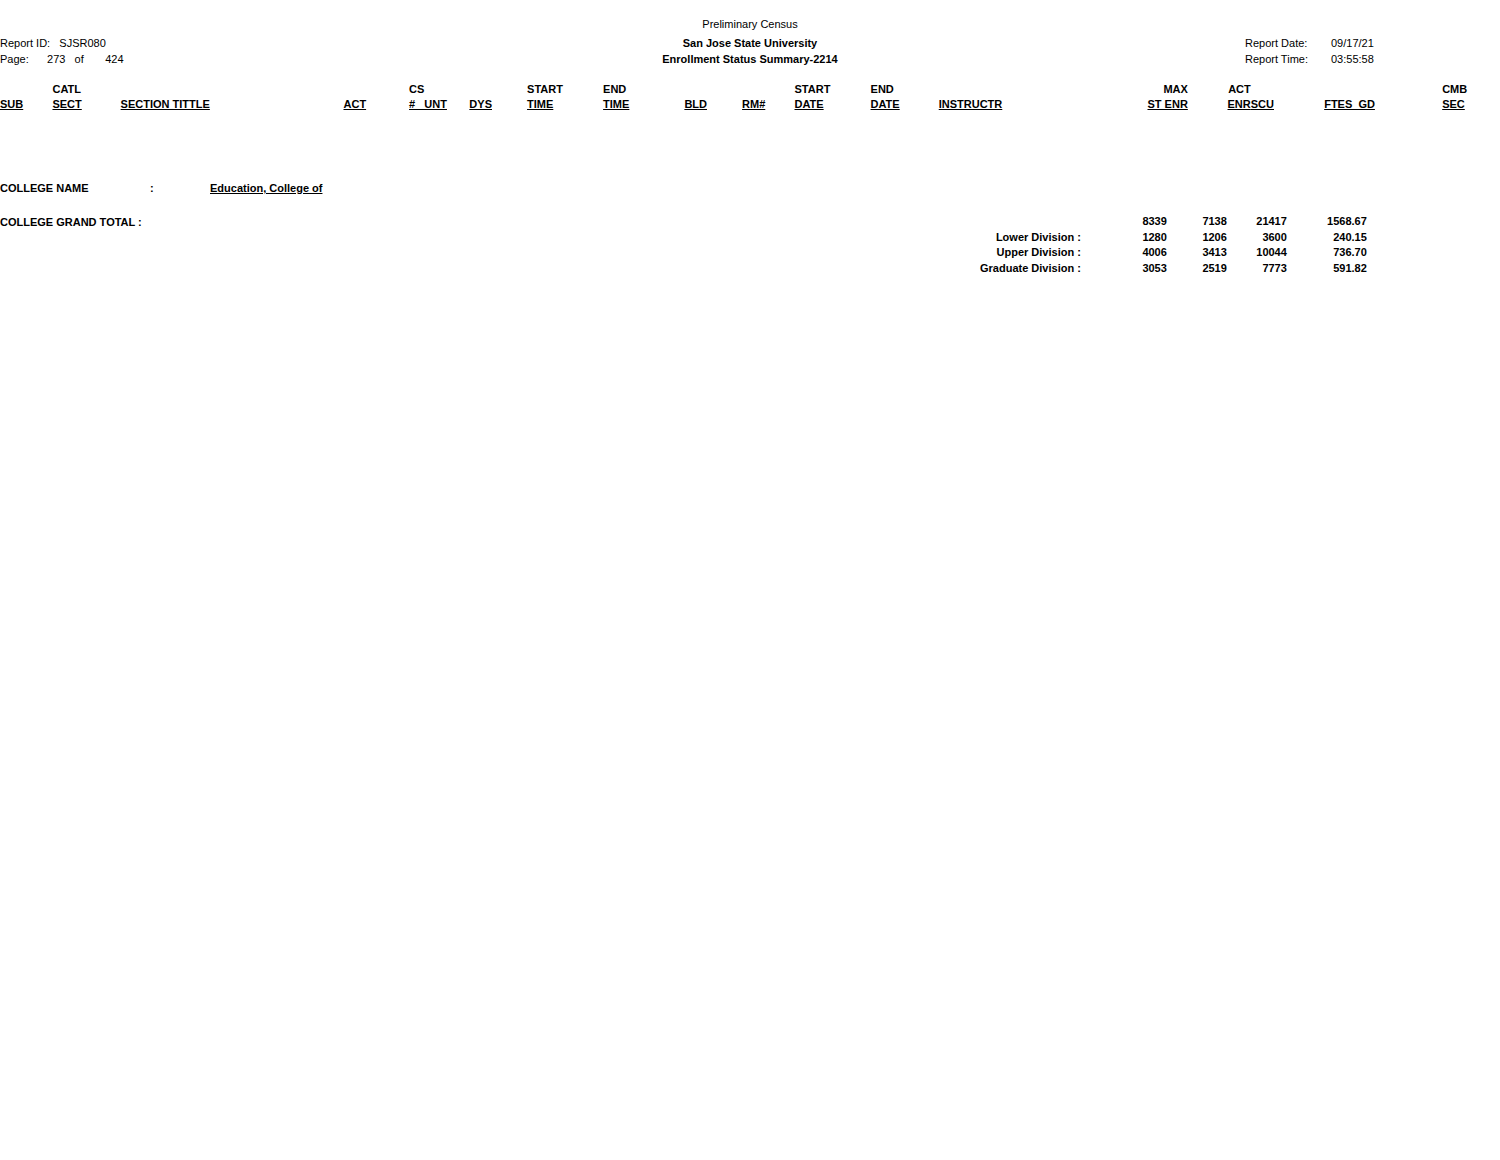Preliminary Census
| Report ID: SJSR080 | San Jose State University | Report Date: 09/17/21 |
| Page: 273 of 424 | Enrollment Status Summary-2214 | Report Time: 03:55:58 |
| | CATL | | | CS | | START | END | | | START | END | | MAX | ACT | | | CMB |
| SUB | SECT | SECTION TITTLE | ACT | # UNT | DYS | TIME | TIME | BLD | RM# | DATE | DATE | INSTRUCTR | ST ENR | ENR | SCU | FTES GD | SEC |
COLLEGE NAME: Education, College of
COLLEGE GRAND TOTAL :
| | 8339 | 7138 | 21417 | 1568.67 |
| Lower Division : | 1280 | 1206 | 3600 | 240.15 |
| Upper Division : | 4006 | 3413 | 10044 | 736.70 |
| Graduate Division : | 3053 | 2519 | 7773 | 591.82 |